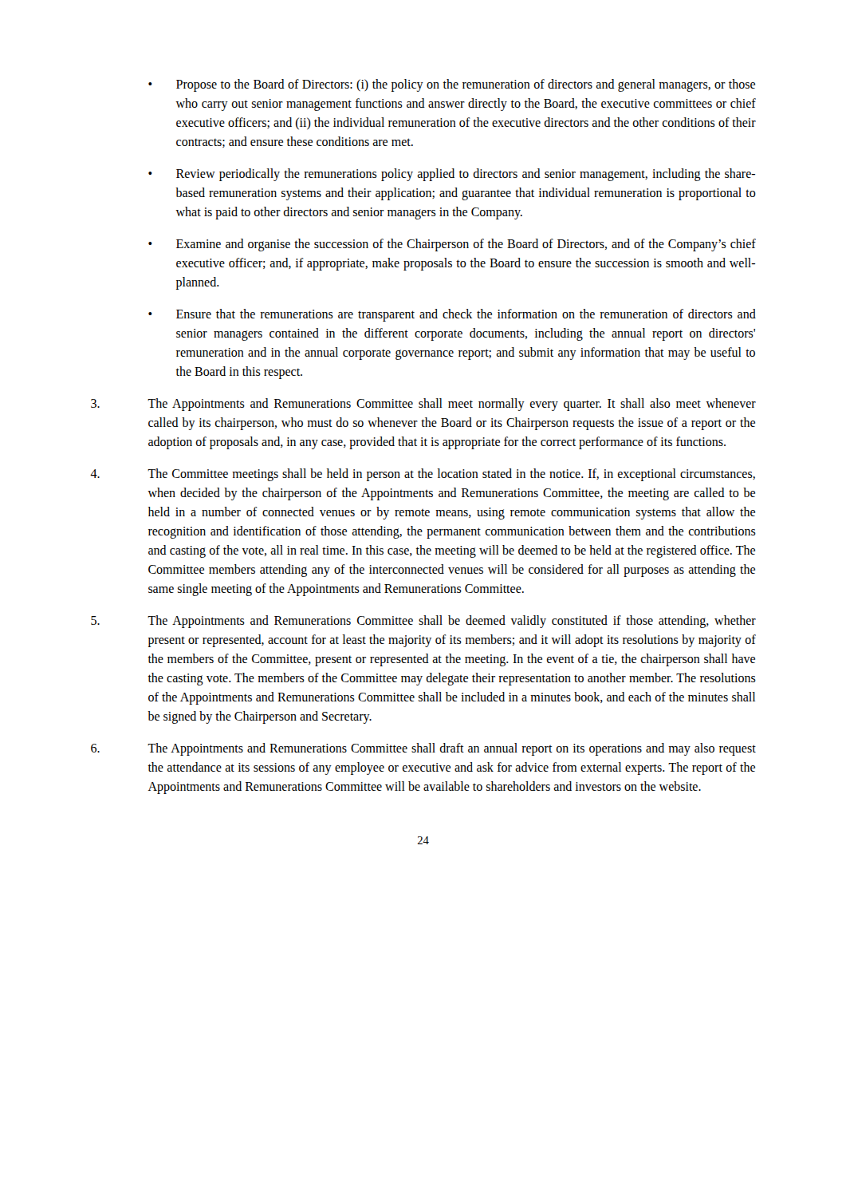Propose to the Board of Directors: (i) the policy on the remuneration of directors and general managers, or those who carry out senior management functions and answer directly to the Board, the executive committees or chief executive officers; and (ii) the individual remuneration of the executive directors and the other conditions of their contracts; and ensure these conditions are met.
Review periodically the remunerations policy applied to directors and senior management, including the share-based remuneration systems and their application; and guarantee that individual remuneration is proportional to what is paid to other directors and senior managers in the Company.
Examine and organise the succession of the Chairperson of the Board of Directors, and of the Company’s chief executive officer; and, if appropriate, make proposals to the Board to ensure the succession is smooth and well-planned.
Ensure that the remunerations are transparent and check the information on the remuneration of directors and senior managers contained in the different corporate documents, including the annual report on directors' remuneration and in the annual corporate governance report; and submit any information that may be useful to the Board in this respect.
The Appointments and Remunerations Committee shall meet normally every quarter. It shall also meet whenever called by its chairperson, who must do so whenever the Board or its Chairperson requests the issue of a report or the adoption of proposals and, in any case, provided that it is appropriate for the correct performance of its functions.
The Committee meetings shall be held in person at the location stated in the notice. If, in exceptional circumstances, when decided by the chairperson of the Appointments and Remunerations Committee, the meeting are called to be held in a number of connected venues or by remote means, using remote communication systems that allow the recognition and identification of those attending, the permanent communication between them and the contributions and casting of the vote, all in real time. In this case, the meeting will be deemed to be held at the registered office. The Committee members attending any of the interconnected venues will be considered for all purposes as attending the same single meeting of the Appointments and Remunerations Committee.
The Appointments and Remunerations Committee shall be deemed validly constituted if those attending, whether present or represented, account for at least the majority of its members; and it will adopt its resolutions by majority of the members of the Committee, present or represented at the meeting. In the event of a tie, the chairperson shall have the casting vote. The members of the Committee may delegate their representation to another member. The resolutions of the Appointments and Remunerations Committee shall be included in a minutes book, and each of the minutes shall be signed by the Chairperson and Secretary.
The Appointments and Remunerations Committee shall draft an annual report on its operations and may also request the attendance at its sessions of any employee or executive and ask for advice from external experts. The report of the Appointments and Remunerations Committee will be available to shareholders and investors on the website.
24